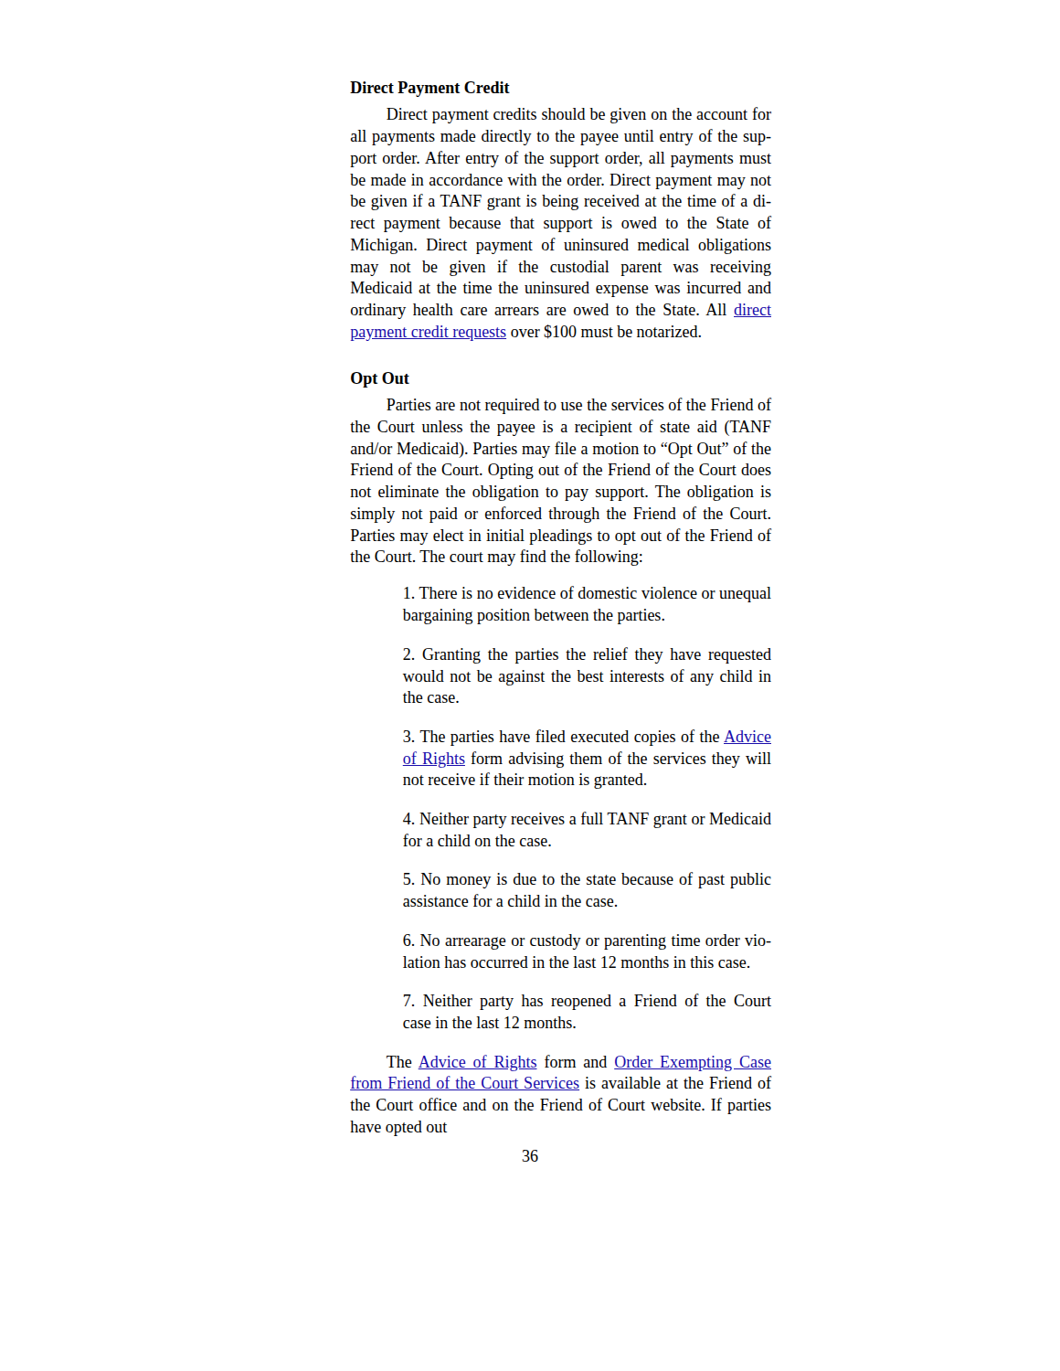Direct Payment Credit
Direct payment credits should be given on the account for all payments made directly to the payee until entry of the support order. After entry of the support order, all payments must be made in accordance with the order. Direct payment may not be given if a TANF grant is being received at the time of a direct payment because that support is owed to the State of Michigan. Direct payment of uninsured medical obligations may not be given if the custodial parent was receiving Medicaid at the time the uninsured expense was incurred and ordinary health care arrears are owed to the State. All direct payment credit requests over $100 must be notarized.
Opt Out
Parties are not required to use the services of the Friend of the Court unless the payee is a recipient of state aid (TANF and/or Medicaid). Parties may file a motion to “Opt Out” of the Friend of the Court. Opting out of the Friend of the Court does not eliminate the obligation to pay support. The obligation is simply not paid or enforced through the Friend of the Court. Parties may elect in initial pleadings to opt out of the Friend of the Court. The court may find the following:
1. There is no evidence of domestic violence or unequal bargaining position between the parties.
2. Granting the parties the relief they have requested would not be against the best interests of any child in the case.
3. The parties have filed executed copies of the Advice of Rights form advising them of the services they will not receive if their motion is granted.
4. Neither party receives a full TANF grant or Medicaid for a child on the case.
5. No money is due to the state because of past public assistance for a child in the case.
6. No arrearage or custody or parenting time order violation has occurred in the last 12 months in this case.
7. Neither party has reopened a Friend of the Court case in the last 12 months.
The Advice of Rights form and Order Exempting Case from Friend of the Court Services is available at the Friend of the Court office and on the Friend of Court website. If parties have opted out
36